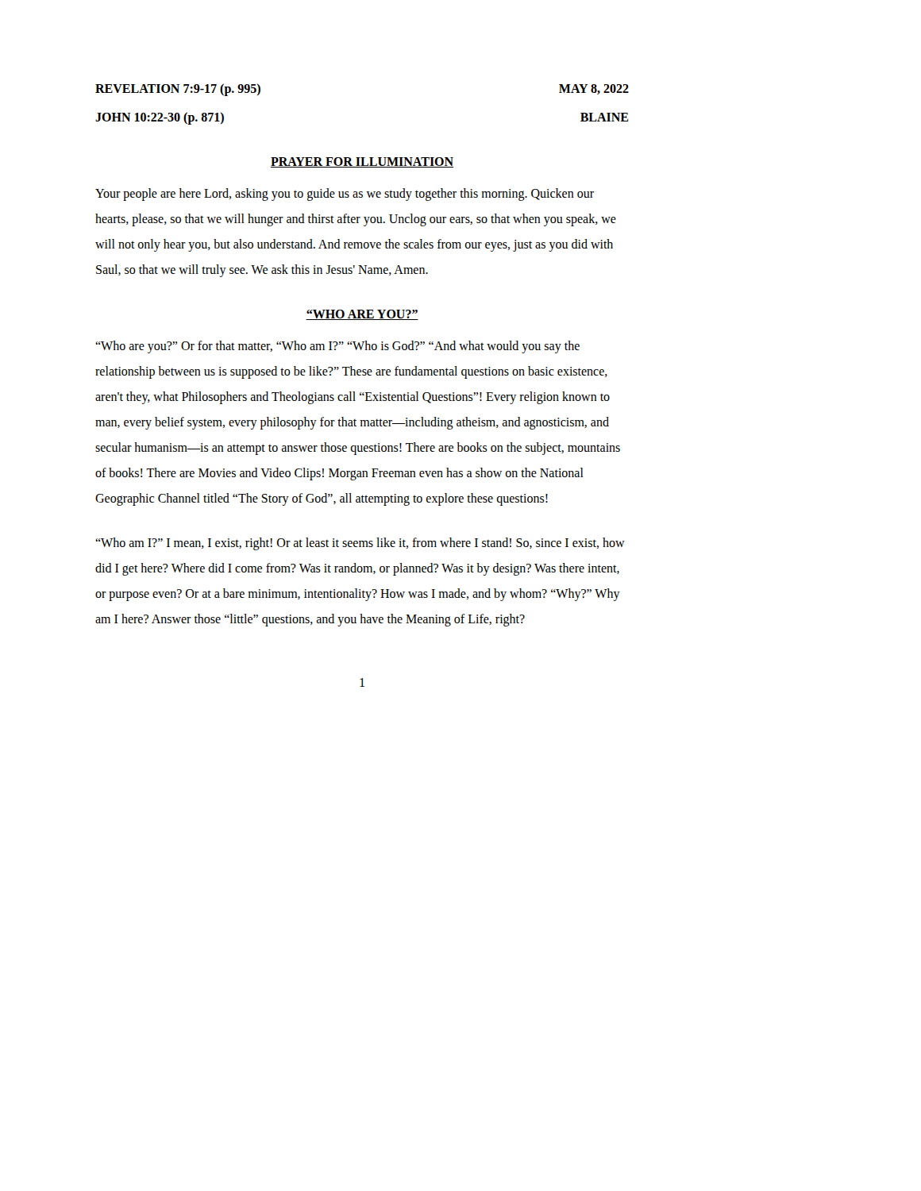REVELATION 7:9-17 (p. 995) MAY 8, 2022
JOHN 10:22-30 (p. 871) BLAINE
PRAYER FOR ILLUMINATION
Your people are here Lord, asking you to guide us as we study together this morning. Quicken our hearts, please, so that we will hunger and thirst after you. Unclog our ears, so that when you speak, we will not only hear you, but also understand. And remove the scales from our eyes, just as you did with Saul, so that we will truly see. We ask this in Jesus' Name, Amen.
“WHO ARE YOU?”
“Who are you?” Or for that matter, “Who am I?” “Who is God?” “And what would you say the relationship between us is supposed to be like?” These are fundamental questions on basic existence, aren't they, what Philosophers and Theologians call “Existential Questions”! Every religion known to man, every belief system, every philosophy for that matter—including atheism, and agnosticism, and secular humanism—is an attempt to answer those questions! There are books on the subject, mountains of books! There are Movies and Video Clips! Morgan Freeman even has a show on the National Geographic Channel titled “The Story of God”, all attempting to explore these questions!
“Who am I?” I mean, I exist, right! Or at least it seems like it, from where I stand! So, since I exist, how did I get here? Where did I come from? Was it random, or planned? Was it by design? Was there intent, or purpose even? Or at a bare minimum, intentionality? How was I made, and by whom? “Why?” Why am I here? Answer those “little” questions, and you have the Meaning of Life, right?
1